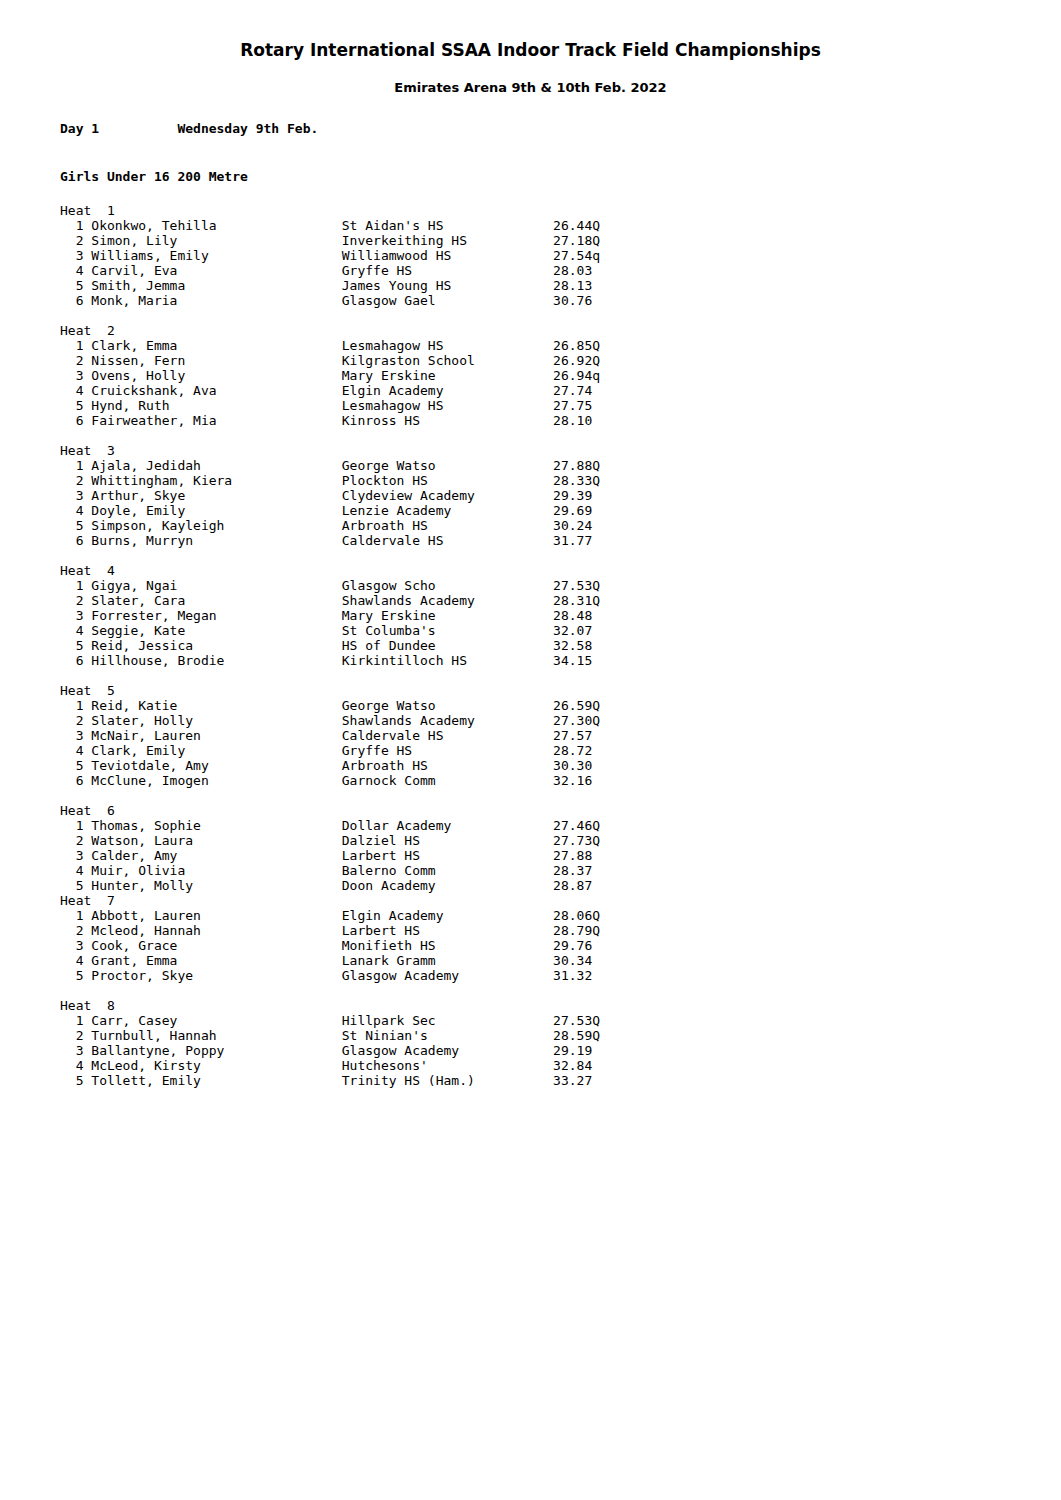Rotary International SSAA Indoor Track Field Championships
Emirates Arena 9th & 10th Feb. 2022
Day 1 Wednesday 9th Feb.
Girls Under 16 200 Metre
Heat  1
  1 Okonkwo, Tehilla                St Aidan's HS              26.44Q
  2 Simon, Lily                     Inverkeithing HS           27.18Q
  3 Williams, Emily                 Williamwood HS             27.54q
  4 Carvil, Eva                     Gryffe HS                  28.03
  5 Smith, Jemma                    James Young HS             28.13
  6 Monk, Maria                     Glasgow Gael               30.76

Heat  2
  1 Clark, Emma                     Lesmahagow HS              26.85Q
  2 Nissen, Fern                    Kilgraston School          26.92Q
  3 Ovens, Holly                    Mary Erskine               26.94q
  4 Cruickshank, Ava                Elgin Academy              27.74
  5 Hynd, Ruth                      Lesmahagow HS              27.75
  6 Fairweather, Mia                Kinross HS                 28.10

Heat  3
  1 Ajala, Jedidah                  George Watso               27.88Q
  2 Whittingham, Kiera              Plockton HS                28.33Q
  3 Arthur, Skye                    Clydeview Academy          29.39
  4 Doyle, Emily                    Lenzie Academy             29.69
  5 Simpson, Kayleigh               Arbroath HS                30.24
  6 Burns, Murryn                   Caldervale HS              31.77

Heat  4
  1 Gigya, Ngai                     Glasgow Scho               27.53Q
  2 Slater, Cara                    Shawlands Academy          28.31Q
  3 Forrester, Megan                Mary Erskine               28.48
  4 Seggie, Kate                    St Columba's               32.07
  5 Reid, Jessica                   HS of Dundee               32.58
  6 Hillhouse, Brodie               Kirkintilloch HS           34.15

Heat  5
  1 Reid, Katie                     George Watso               26.59Q
  2 Slater, Holly                   Shawlands Academy          27.30Q
  3 McNair, Lauren                  Caldervale HS              27.57
  4 Clark, Emily                    Gryffe HS                  28.72
  5 Teviotdale, Amy                 Arbroath HS                30.30
  6 McClune, Imogen                 Garnock Comm               32.16

Heat  6
  1 Thomas, Sophie                  Dollar Academy             27.46Q
  2 Watson, Laura                   Dalziel HS                 27.73Q
  3 Calder, Amy                     Larbert HS                 27.88
  4 Muir, Olivia                    Balerno Comm               28.37
  5 Hunter, Molly                   Doon Academy               28.87
Heat  7
  1 Abbott, Lauren                  Elgin Academy              28.06Q
  2 Mcleod, Hannah                  Larbert HS                 28.79Q
  3 Cook, Grace                     Monifieth HS               29.76
  4 Grant, Emma                     Lanark Gramm               30.34
  5 Proctor, Skye                   Glasgow Academy            31.32

Heat  8
  1 Carr, Casey                     Hillpark Sec               27.53Q
  2 Turnbull, Hannah                St Ninian's                28.59Q
  3 Ballantyne, Poppy               Glasgow Academy            29.19
  4 McLeod, Kirsty                  Hutchesons'                32.84
  5 Tollett, Emily                  Trinity HS (Ham.)          33.27